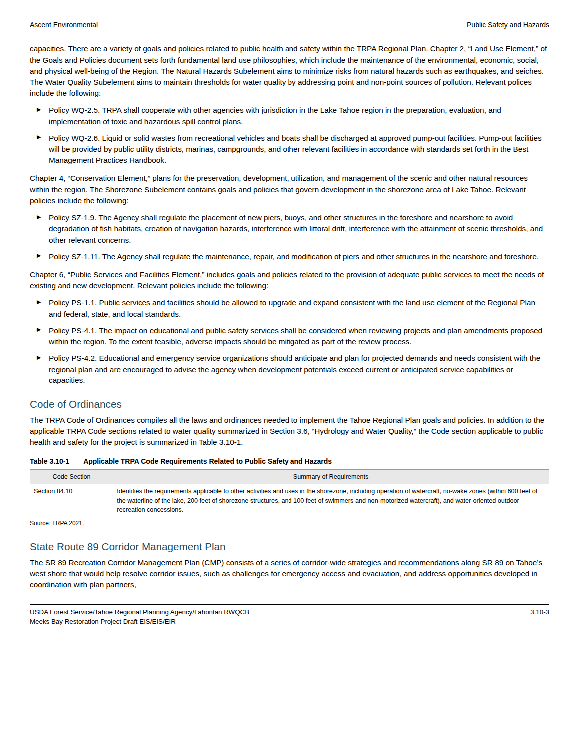Ascent Environmental
Public Safety and Hazards
capacities. There are a variety of goals and policies related to public health and safety within the TRPA Regional Plan. Chapter 2, “Land Use Element,” of the Goals and Policies document sets forth fundamental land use philosophies, which include the maintenance of the environmental, economic, social, and physical well-being of the Region. The Natural Hazards Subelement aims to minimize risks from natural hazards such as earthquakes, and seiches. The Water Quality Subelement aims to maintain thresholds for water quality by addressing point and non-point sources of pollution. Relevant polices include the following:
Policy WQ-2.5. TRPA shall cooperate with other agencies with jurisdiction in the Lake Tahoe region in the preparation, evaluation, and implementation of toxic and hazardous spill control plans.
Policy WQ-2.6. Liquid or solid wastes from recreational vehicles and boats shall be discharged at approved pump-out facilities. Pump-out facilities will be provided by public utility districts, marinas, campgrounds, and other relevant facilities in accordance with standards set forth in the Best Management Practices Handbook.
Chapter 4, “Conservation Element,” plans for the preservation, development, utilization, and management of the scenic and other natural resources within the region. The Shorezone Subelement contains goals and policies that govern development in the shorezone area of Lake Tahoe. Relevant policies include the following:
Policy SZ-1.9. The Agency shall regulate the placement of new piers, buoys, and other structures in the foreshore and nearshore to avoid degradation of fish habitats, creation of navigation hazards, interference with littoral drift, interference with the attainment of scenic thresholds, and other relevant concerns.
Policy SZ-1.11. The Agency shall regulate the maintenance, repair, and modification of piers and other structures in the nearshore and foreshore.
Chapter 6, “Public Services and Facilities Element,” includes goals and policies related to the provision of adequate public services to meet the needs of existing and new development. Relevant policies include the following:
Policy PS-1.1. Public services and facilities should be allowed to upgrade and expand consistent with the land use element of the Regional Plan and federal, state, and local standards.
Policy PS-4.1. The impact on educational and public safety services shall be considered when reviewing projects and plan amendments proposed within the region. To the extent feasible, adverse impacts should be mitigated as part of the review process.
Policy PS-4.2. Educational and emergency service organizations should anticipate and plan for projected demands and needs consistent with the regional plan and are encouraged to advise the agency when development potentials exceed current or anticipated service capabilities or capacities.
Code of Ordinances
The TRPA Code of Ordinances compiles all the laws and ordinances needed to implement the Tahoe Regional Plan goals and policies. In addition to the applicable TRPA Code sections related to water quality summarized in Section 3.6, “Hydrology and Water Quality,” the Code section applicable to public health and safety for the project is summarized in Table 3.10-1.
Table 3.10-1 Applicable TRPA Code Requirements Related to Public Safety and Hazards
| Code Section | Summary of Requirements |
| --- | --- |
| Section 84.10 | Identifies the requirements applicable to other activities and uses in the shorezone, including operation of watercraft, no-wake zones (within 600 feet of the waterline of the lake, 200 feet of shorezone structures, and 100 feet of swimmers and non-motorized watercraft), and water-oriented outdoor recreation concessions. |
Source: TRPA 2021.
State Route 89 Corridor Management Plan
The SR 89 Recreation Corridor Management Plan (CMP) consists of a series of corridor-wide strategies and recommendations along SR 89 on Tahoe’s west shore that would help resolve corridor issues, such as challenges for emergency access and evacuation, and address opportunities developed in coordination with plan partners,
USDA Forest Service/Tahoe Regional Planning Agency/Lahontan RWQCB
Meeks Bay Restoration Project Draft EIS/EIS/EIR
3.10-3